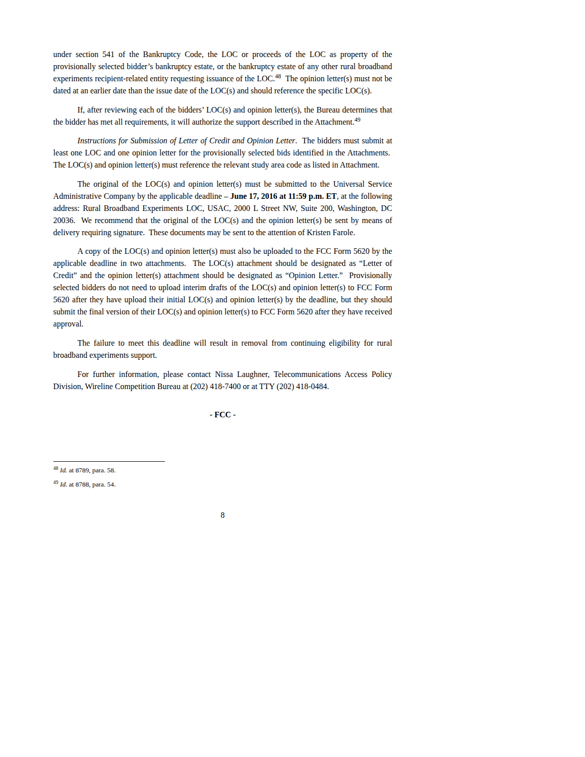under section 541 of the Bankruptcy Code, the LOC or proceeds of the LOC as property of the provisionally selected bidder’s bankruptcy estate, or the bankruptcy estate of any other rural broadband experiments recipient-related entity requesting issuance of the LOC.48 The opinion letter(s) must not be dated at an earlier date than the issue date of the LOC(s) and should reference the specific LOC(s).
If, after reviewing each of the bidders’ LOC(s) and opinion letter(s), the Bureau determines that the bidder has met all requirements, it will authorize the support described in the Attachment.49
Instructions for Submission of Letter of Credit and Opinion Letter. The bidders must submit at least one LOC and one opinion letter for the provisionally selected bids identified in the Attachments. The LOC(s) and opinion letter(s) must reference the relevant study area code as listed in Attachment.
The original of the LOC(s) and opinion letter(s) must be submitted to the Universal Service Administrative Company by the applicable deadline – June 17, 2016 at 11:59 p.m. ET, at the following address: Rural Broadband Experiments LOC, USAC, 2000 L Street NW, Suite 200, Washington, DC 20036. We recommend that the original of the LOC(s) and the opinion letter(s) be sent by means of delivery requiring signature. These documents may be sent to the attention of Kristen Farole.
A copy of the LOC(s) and opinion letter(s) must also be uploaded to the FCC Form 5620 by the applicable deadline in two attachments. The LOC(s) attachment should be designated as “Letter of Credit” and the opinion letter(s) attachment should be designated as “Opinion Letter.” Provisionally selected bidders do not need to upload interim drafts of the LOC(s) and opinion letter(s) to FCC Form 5620 after they have upload their initial LOC(s) and opinion letter(s) by the deadline, but they should submit the final version of their LOC(s) and opinion letter(s) to FCC Form 5620 after they have received approval.
The failure to meet this deadline will result in removal from continuing eligibility for rural broadband experiments support.
For further information, please contact Nissa Laughner, Telecommunications Access Policy Division, Wireline Competition Bureau at (202) 418-7400 or at TTY (202) 418-0484.
- FCC -
48 Id. at 8789, para. 58.
49 Id. at 8788, para. 54.
8